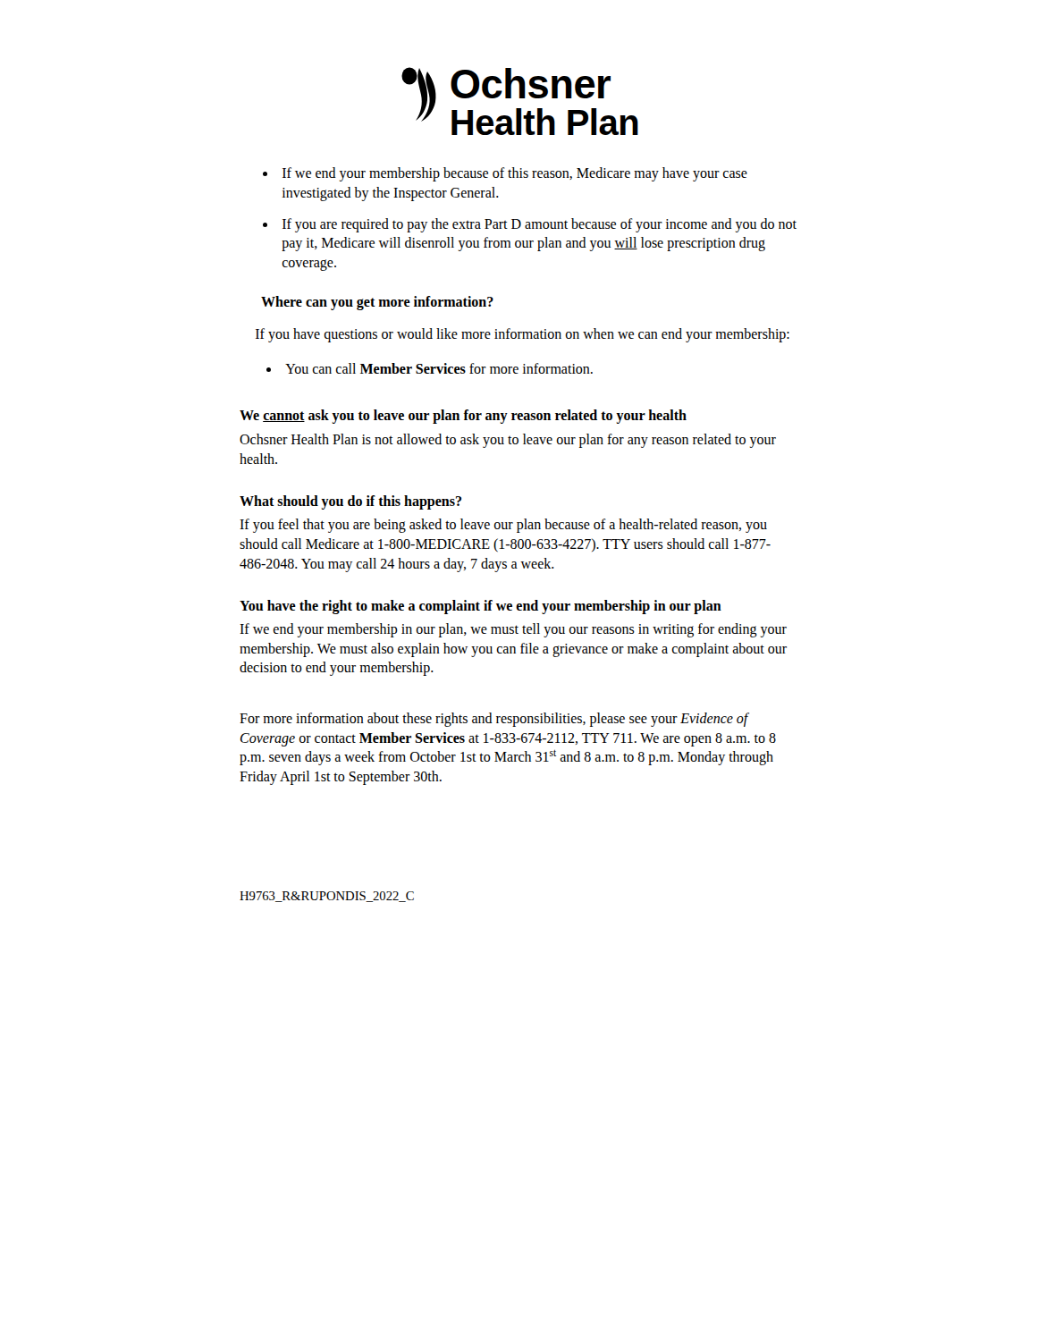Ochsner Health Plan
If we end your membership because of this reason, Medicare may have your case investigated by the Inspector General.
If you are required to pay the extra Part D amount because of your income and you do not pay it, Medicare will disenroll you from our plan and you will lose prescription drug coverage.
Where can you get more information?
If you have questions or would like more information on when we can end your membership:
You can call Member Services for more information.
We cannot ask you to leave our plan for any reason related to your health
Ochsner Health Plan is not allowed to ask you to leave our plan for any reason related to your health.
What should you do if this happens?
If you feel that you are being asked to leave our plan because of a health-related reason, you should call Medicare at 1-800-MEDICARE (1-800-633-4227). TTY users should call 1-877- 486-2048. You may call 24 hours a day, 7 days a week.
You have the right to make a complaint if we end your membership in our plan
If we end your membership in our plan, we must tell you our reasons in writing for ending your membership. We must also explain how you can file a grievance or make a complaint about our decision to end your membership.
For more information about these rights and responsibilities, please see your Evidence of Coverage or contact Member Services at 1-833-674-2112, TTY 711. We are open 8 a.m. to 8 p.m. seven days a week from October 1st to March 31st and 8 a.m. to 8 p.m. Monday through Friday April 1st to September 30th.
H9763_R&RUPONDIS_2022_C